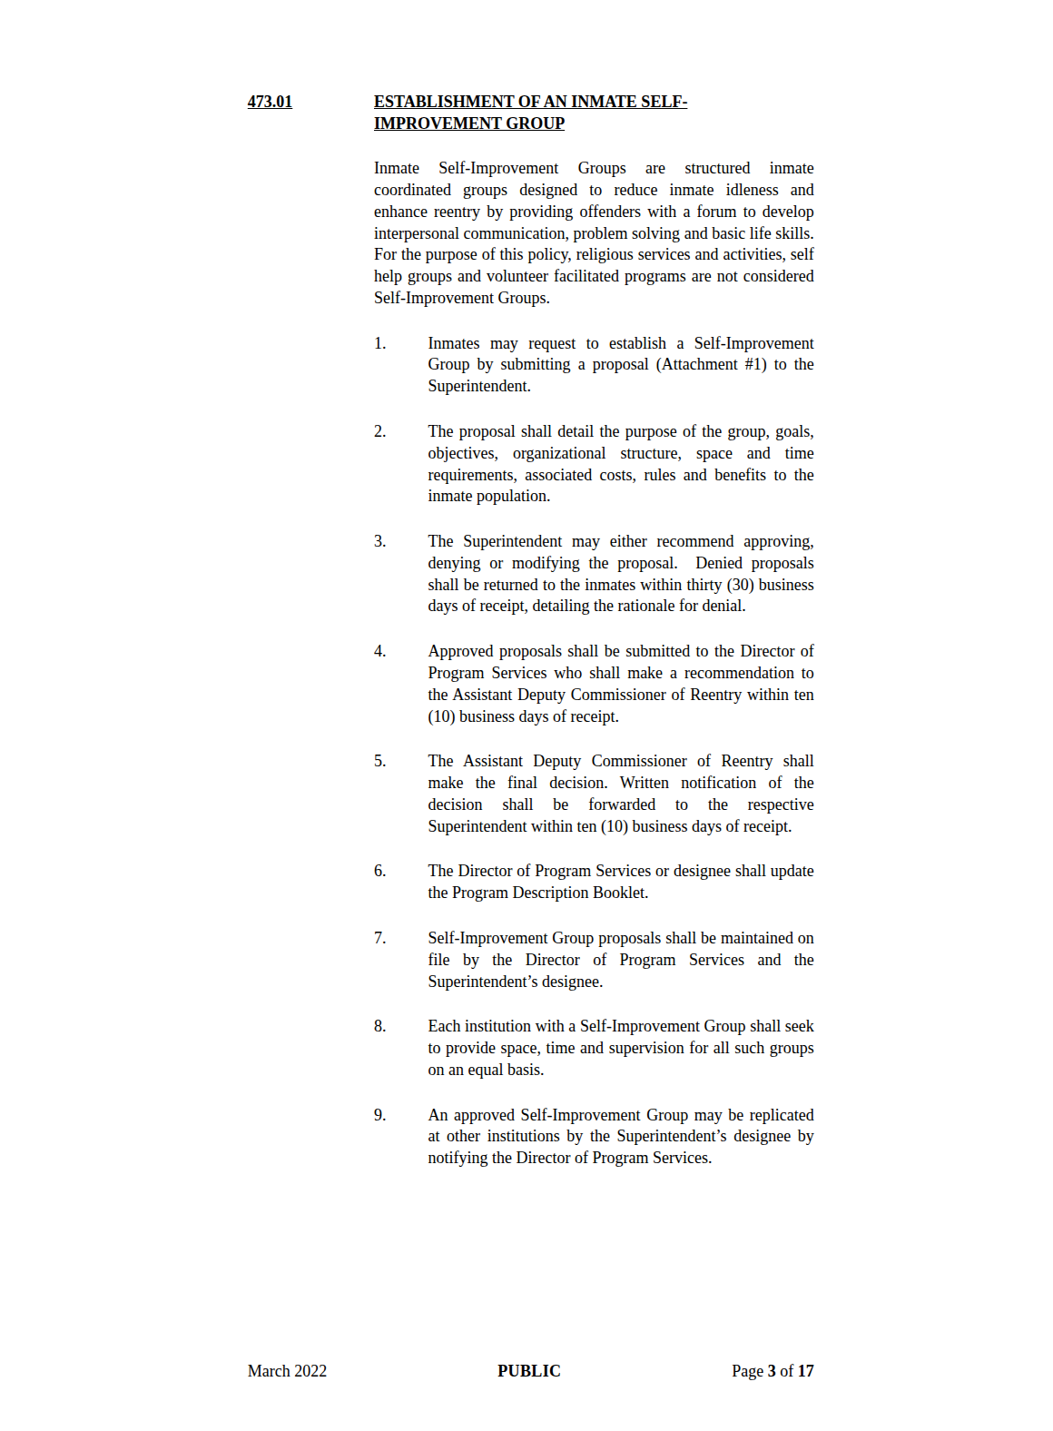473.01
ESTABLISHMENT OF AN INMATE SELF-IMPROVEMENT GROUP
Inmate Self-Improvement Groups are structured inmate coordinated groups designed to reduce inmate idleness and enhance reentry by providing offenders with a forum to develop interpersonal communication, problem solving and basic life skills. For the purpose of this policy, religious services and activities, self help groups and volunteer facilitated programs are not considered Self-Improvement Groups.
1. Inmates may request to establish a Self-Improvement Group by submitting a proposal (Attachment #1) to the Superintendent.
2. The proposal shall detail the purpose of the group, goals, objectives, organizational structure, space and time requirements, associated costs, rules and benefits to the inmate population.
3. The Superintendent may either recommend approving, denying or modifying the proposal. Denied proposals shall be returned to the inmates within thirty (30) business days of receipt, detailing the rationale for denial.
4. Approved proposals shall be submitted to the Director of Program Services who shall make a recommendation to the Assistant Deputy Commissioner of Reentry within ten (10) business days of receipt.
5. The Assistant Deputy Commissioner of Reentry shall make the final decision. Written notification of the decision shall be forwarded to the respective Superintendent within ten (10) business days of receipt.
6. The Director of Program Services or designee shall update the Program Description Booklet.
7. Self-Improvement Group proposals shall be maintained on file by the Director of Program Services and the Superintendent’s designee.
8. Each institution with a Self-Improvement Group shall seek to provide space, time and supervision for all such groups on an equal basis.
9. An approved Self-Improvement Group may be replicated at other institutions by the Superintendent’s designee by notifying the Director of Program Services.
March 2022
PUBLIC
Page 3 of 17